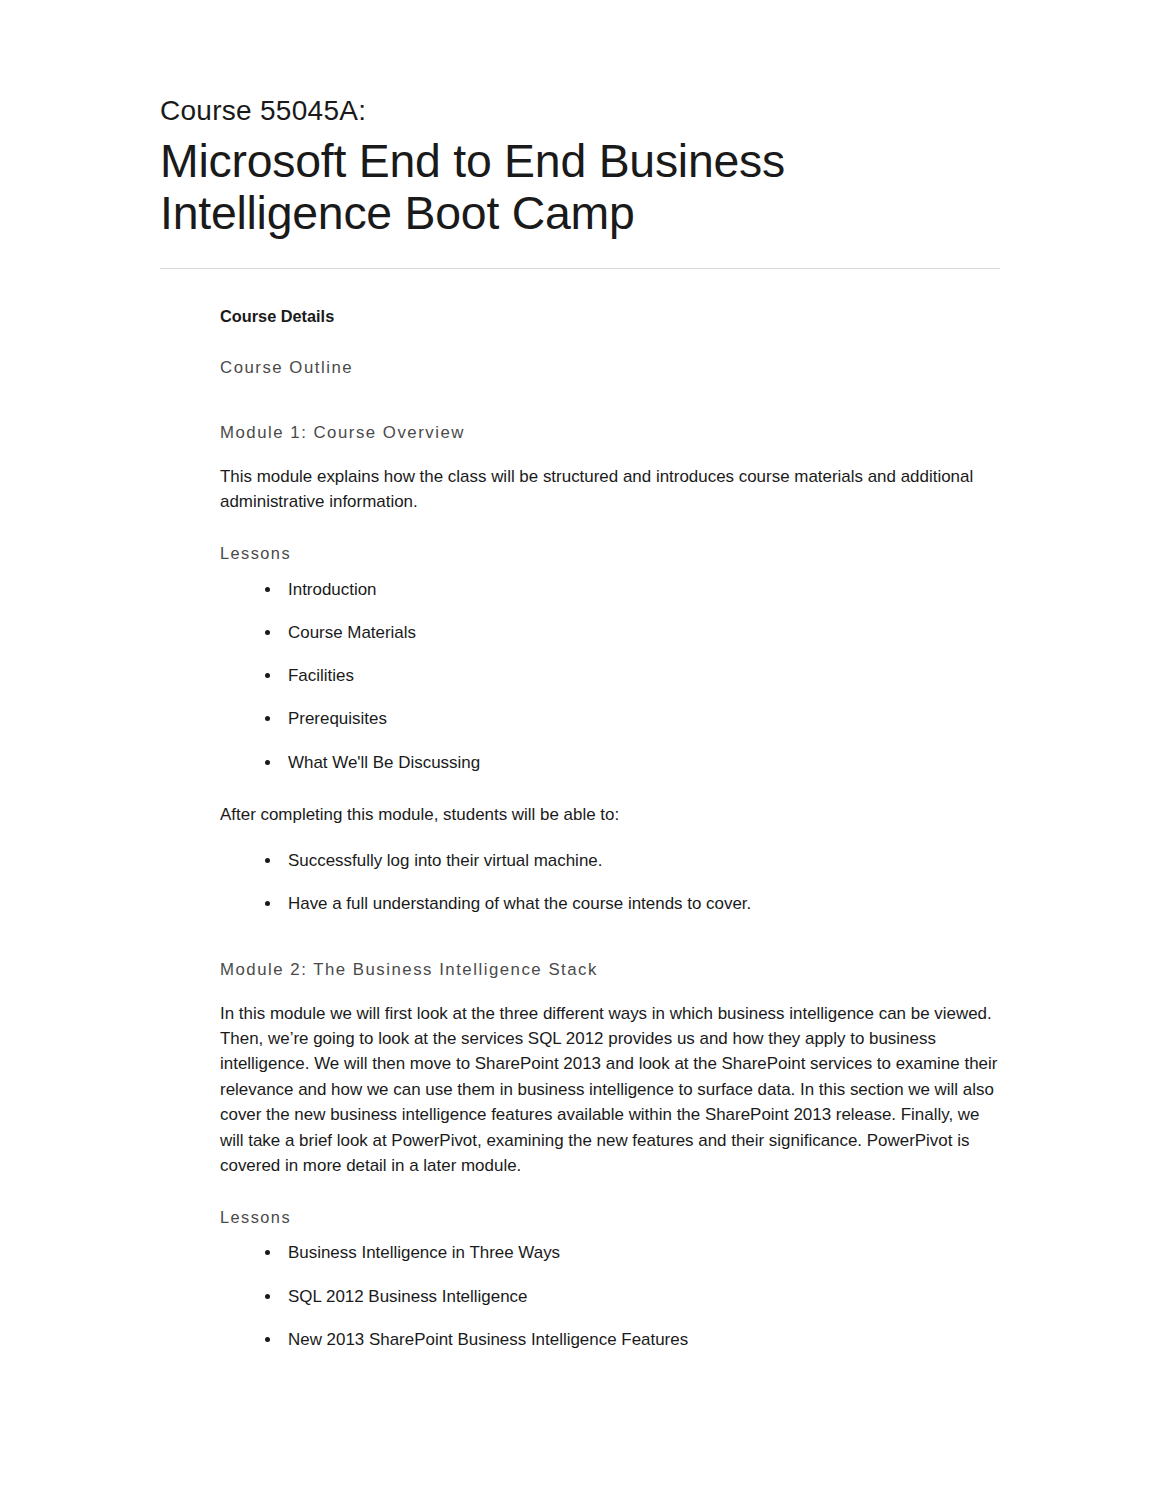Course 55045A:
Microsoft End to End Business Intelligence Boot Camp
Course Details
Course Outline
Module 1: Course Overview
This module explains how the class will be structured and introduces course materials and additional administrative information.
Lessons
Introduction
Course Materials
Facilities
Prerequisites
What We'll Be Discussing
After completing this module, students will be able to:
Successfully log into their virtual machine.
Have a full understanding of what the course intends to cover.
Module 2: The Business Intelligence Stack
In this module we will first look at the three different ways in which business intelligence can be viewed. Then, we’re going to look at the services SQL 2012 provides us and how they apply to business intelligence. We will then move to SharePoint 2013 and look at the SharePoint services to examine their relevance and how we can use them in business intelligence to surface data. In this section we will also cover the new business intelligence features available within the SharePoint 2013 release. Finally, we will take a brief look at PowerPivot, examining the new features and their significance. PowerPivot is covered in more detail in a later module.
Lessons
Business Intelligence in Three Ways
SQL 2012 Business Intelligence
New 2013 SharePoint Business Intelligence Features